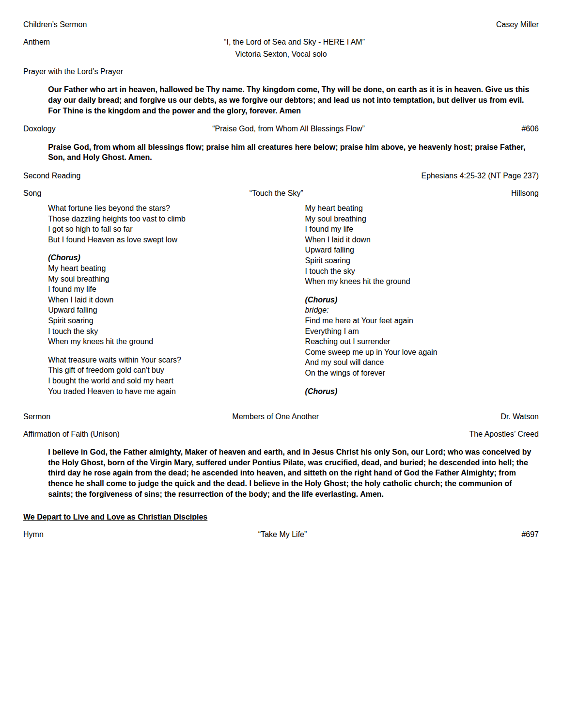Children’s Sermon Casey Miller
Anthem “I, the Lord of Sea and Sky - HERE I AM”
Victoria Sexton, Vocal solo
Prayer with the Lord’s Prayer
Our Father who art in heaven, hallowed be Thy name. Thy kingdom come, Thy will be done, on earth as it is in heaven. Give us this day our daily bread; and forgive us our debts, as we forgive our debtors; and lead us not into temptation, but deliver us from evil. For Thine is the kingdom and the power and the glory, forever. Amen
Doxology “Praise God, from Whom All Blessings Flow” #606
Praise God, from whom all blessings flow; praise him all creatures here below; praise him above, ye heavenly host; praise Father, Son, and Holy Ghost. Amen.
Second Reading Ephesians 4:25-32 (NT Page 237)
Song “Touch the Sky” Hillsong
What fortune lies beyond the stars?
Those dazzling heights too vast to climb
I got so high to fall so far
But I found Heaven as love swept low
(Chorus)
My heart beating
My soul breathing
I found my life
When I laid it down
Upward falling
Spirit soaring
I touch the sky
When my knees hit the ground
What treasure waits within Your scars?
This gift of freedom gold can't buy
I bought the world and sold my heart
You traded Heaven to have me again
My heart beating
My soul breathing
I found my life
When I laid it down
Upward falling
Spirit soaring
I touch the sky
When my knees hit the ground
(Chorus)
bridge:
Find me here at Your feet again
Everything I am
Reaching out I surrender
Come sweep me up in Your love again
And my soul will dance
On the wings of forever
(Chorus)
Sermon Members of One Another Dr. Watson
Affirmation of Faith (Unison) The Apostles’ Creed
I believe in God, the Father almighty, Maker of heaven and earth, and in Jesus Christ his only Son, our Lord; who was conceived by the Holy Ghost, born of the Virgin Mary, suffered under Pontius Pilate, was crucified, dead, and buried; he descended into hell; the third day he rose again from the dead; he ascended into heaven, and sitteth on the right hand of God the Father Almighty; from thence he shall come to judge the quick and the dead. I believe in the Holy Ghost; the holy catholic church; the communion of saints; the forgiveness of sins; the resurrection of the body; and the life everlasting. Amen.
We Depart to Live and Love as Christian Disciples
Hymn “Take My Life” #697